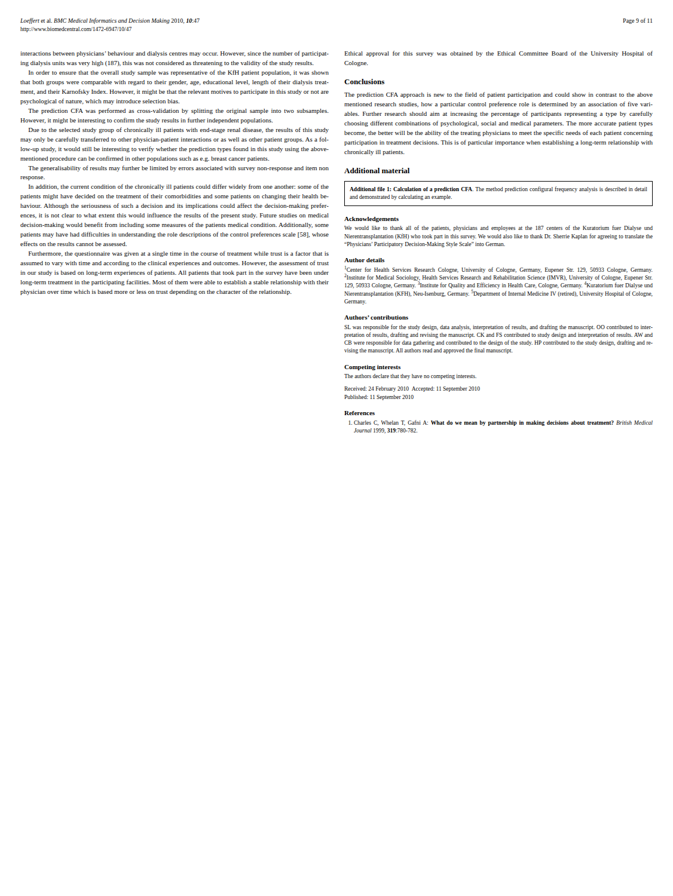Loeffert et al. BMC Medical Informatics and Decision Making 2010, 10:47
http://www.biomedcentral.com/1472-6947/10/47
Page 9 of 11
interactions between physicians’ behaviour and dialysis centres may occur. However, since the number of participating dialysis units was very high (187), this was not considered as threatening to the validity of the study results.
In order to ensure that the overall study sample was representative of the KfH patient population, it was shown that both groups were comparable with regard to their gender, age, educational level, length of their dialysis treatment, and their Karnofsky Index. However, it might be that the relevant motives to participate in this study or not are psychological of nature, which may introduce selection bias.
The prediction CFA was performed as cross-validation by splitting the original sample into two subsamples. However, it might be interesting to confirm the study results in further independent populations.
Due to the selected study group of chronically ill patients with end-stage renal disease, the results of this study may only be carefully transferred to other physician-patient interactions or as well as other patient groups. As a follow-up study, it would still be interesting to verify whether the prediction types found in this study using the above-mentioned procedure can be confirmed in other populations such as e.g. breast cancer patients.
The generalisability of results may further be limited by errors associated with survey non-response and item non response.
In addition, the current condition of the chronically ill patients could differ widely from one another: some of the patients might have decided on the treatment of their comorbidities and some patients on changing their health behaviour. Although the seriousness of such a decision and its implications could affect the decision-making preferences, it is not clear to what extent this would influence the results of the present study. Future studies on medical decision-making would benefit from including some measures of the patients medical condition. Additionally, some patients may have had difficulties in understanding the role descriptions of the control preferences scale [58], whose effects on the results cannot be assessed.
Furthermore, the questionnaire was given at a single time in the course of treatment while trust is a factor that is assumed to vary with time and according to the clinical experiences and outcomes. However, the assessment of trust in our study is based on long-term experiences of patients. All patients that took part in the survey have been under long-term treatment in the participating facilities. Most of them were able to establish a stable relationship with their physician over time which is based more or less on trust depending on the character of the relationship.
Ethical approval for this survey was obtained by the Ethical Committee Board of the University Hospital of Cologne.
Conclusions
The prediction CFA approach is new to the field of patient participation and could show in contrast to the above mentioned research studies, how a particular control preference role is determined by an association of five variables. Further research should aim at increasing the percentage of participants representing a type by carefully choosing different combinations of psychological, social and medical parameters. The more accurate patient types become, the better will be the ability of the treating physicians to meet the specific needs of each patient concerning participation in treatment decisions. This is of particular importance when establishing a long-term relationship with chronically ill patients.
Additional material
Additional file 1: Calculation of a prediction CFA. The method prediction configural frequency analysis is described in detail and demonstrated by calculating an example.
Acknowledgements
We would like to thank all of the patients, physicians and employees at the 187 centers of the Kuratorium fuer Dialyse und Nierentransplantation (KfH) who took part in this survey. We would also like to thank Dr. Sherrie Kaplan for agreeing to translate the “Physicians’ Participatory Decision-Making Style Scale” into German.
Author details
1Center for Health Services Research Cologne, University of Cologne, Germany, Eupener Str. 129, 50933 Cologne, Germany. 2Institute for Medical Sociology, Health Services Research and Rehabilitation Science (IMVR), University of Cologne, Eupener Str. 129, 50933 Cologne, Germany. 3Institute for Quality and Efficiency in Health Care, Cologne, Germany. 4Kuratorium fuer Dialyse und Nierentransplantation (KFH), Neu-Isenburg, Germany. 5Department of Internal Medicine IV (retired), University Hospital of Cologne, Germany.
Authors’ contributions
SL was responsible for the study design, data analysis, interpretation of results, and drafting the manuscript. OO contributed to interpretation of results, drafting and revising the manuscript. CK and FS contributed to study design and interpretation of results. AW and CB were responsible for data gathering and contributed to the design of the study. HP contributed to the study design, drafting and revising the manuscript. All authors read and approved the final manuscript.
Competing interests
The authors declare that they have no competing interests.
Received: 24 February 2010 Accepted: 11 September 2010
Published: 11 September 2010
References
Charles C, Whelan T, Gafni A: What do we mean by partnership in making decisions about treatment? British Medical Journal 1999, 319:780-782.